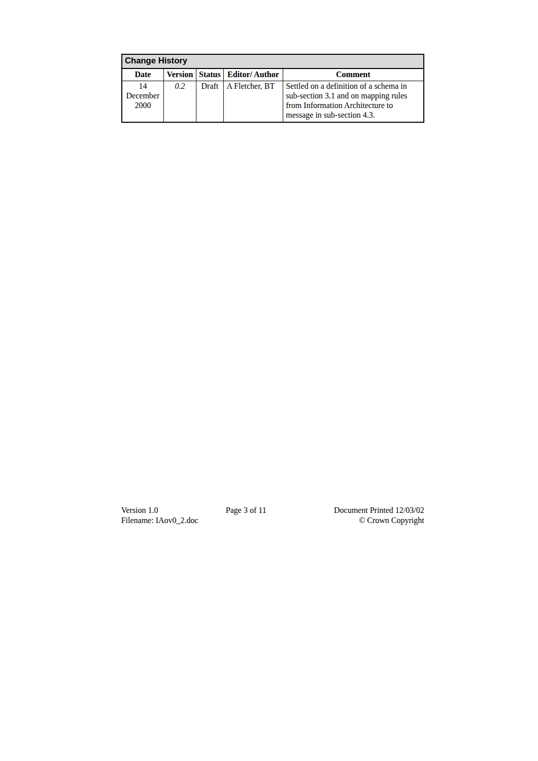Change History
| Date | Version | Status | Editor/ Author | Comment |
| --- | --- | --- | --- | --- |
| 14 December 2000 | 0.2 | Draft | A Fletcher, BT | Settled on a definition of a schema in sub-section 3.1 and on mapping rules from Information Architecture to message in sub-section 4.3. |
Version 1.0
Page 3 of 11
Document Printed 12/03/02
Filename: IAov0_2.doc
© Crown Copyright